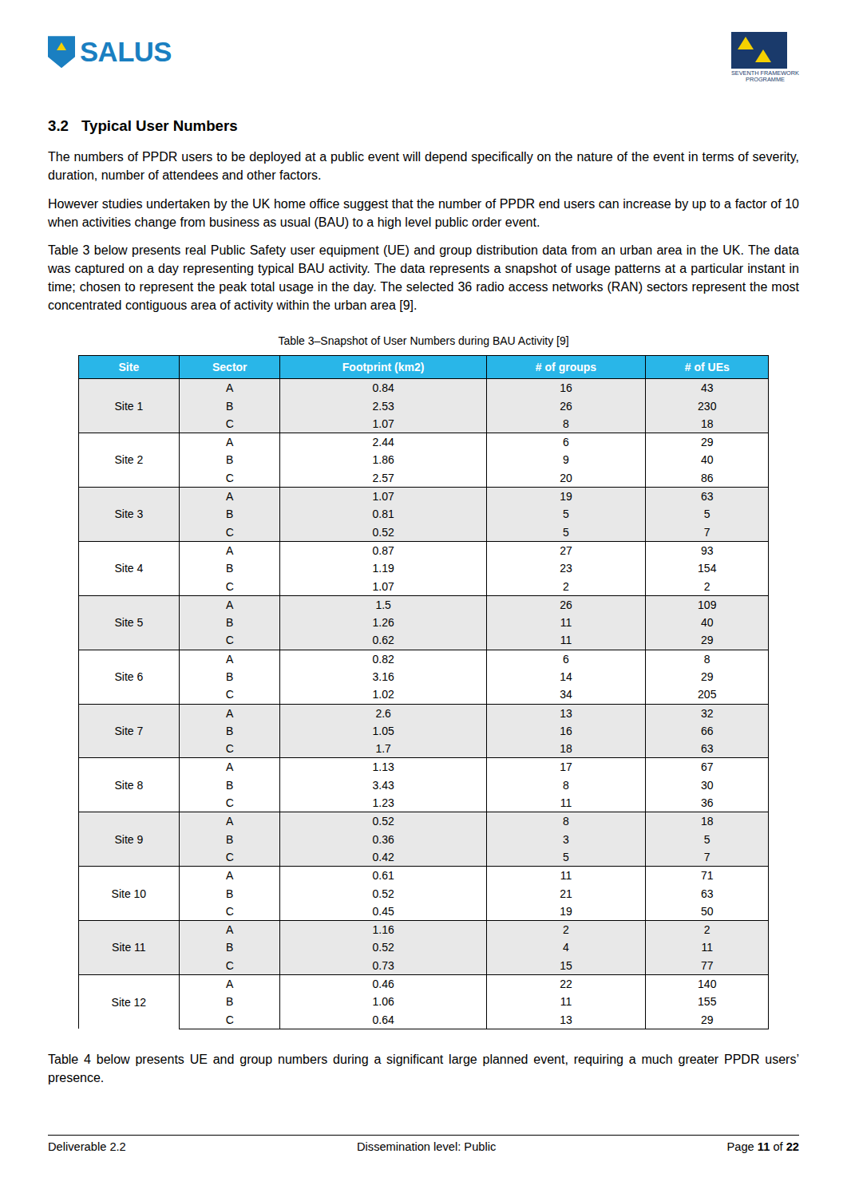SALUS
SEVENTH FRAMEWORK
PROGRAMME
3.2 Typical User Numbers
The numbers of PPDR users to be deployed at a public event will depend specifically on the nature of the event in terms of severity, duration, number of attendees and other factors.
However studies undertaken by the UK home office suggest that the number of PPDR end users can increase by up to a factor of 10 when activities change from business as usual (BAU) to a high level public order event.
Table 3 below presents real Public Safety user equipment (UE) and group distribution data from an urban area in the UK. The data was captured on a day representing typical BAU activity. The data represents a snapshot of usage patterns at a particular instant in time; chosen to represent the peak total usage in the day. The selected 36 radio access networks (RAN) sectors represent the most concentrated contiguous area of activity within the urban area [9].
Table 3–Snapshot of User Numbers during BAU Activity [9]
| Site | Sector | Footprint (km2) | # of groups | # of UEs |
| --- | --- | --- | --- | --- |
| Site 1 | A | 0.84 | 16 | 43 |
| B | 2.53 | 26 | 230 |
| C | 1.07 | 8 | 18 |
| Site 2 | A | 2.44 | 6 | 29 |
| B | 1.86 | 9 | 40 |
| C | 2.57 | 20 | 86 |
| Site 3 | A | 1.07 | 19 | 63 |
| B | 0.81 | 5 | 5 |
| C | 0.52 | 5 | 7 |
| Site 4 | A | 0.87 | 27 | 93 |
| B | 1.19 | 23 | 154 |
| C | 1.07 | 2 | 2 |
| Site 5 | A | 1.5 | 26 | 109 |
| B | 1.26 | 11 | 40 |
| C | 0.62 | 11 | 29 |
| Site 6 | A | 0.82 | 6 | 8 |
| B | 3.16 | 14 | 29 |
| C | 1.02 | 34 | 205 |
| Site 7 | A | 2.6 | 13 | 32 |
| B | 1.05 | 16 | 66 |
| C | 1.7 | 18 | 63 |
| Site 8 | A | 1.13 | 17 | 67 |
| B | 3.43 | 8 | 30 |
| C | 1.23 | 11 | 36 |
| Site 9 | A | 0.52 | 8 | 18 |
| B | 0.36 | 3 | 5 |
| C | 0.42 | 5 | 7 |
| Site 10 | A | 0.61 | 11 | 71 |
| B | 0.52 | 21 | 63 |
| C | 0.45 | 19 | 50 |
| Site 11 | A | 1.16 | 2 | 2 |
| B | 0.52 | 4 | 11 |
| C | 0.73 | 15 | 77 |
| Site 12 | A | 0.46 | 22 | 140 |
| B | 1.06 | 11 | 155 |
| C | 0.64 | 13 | 29 |
Table 4 below presents UE and group numbers during a significant large planned event, requiring a much greater PPDR users’ presence.
Deliverable 2.2 Dissemination level: Public Page 11 of 22